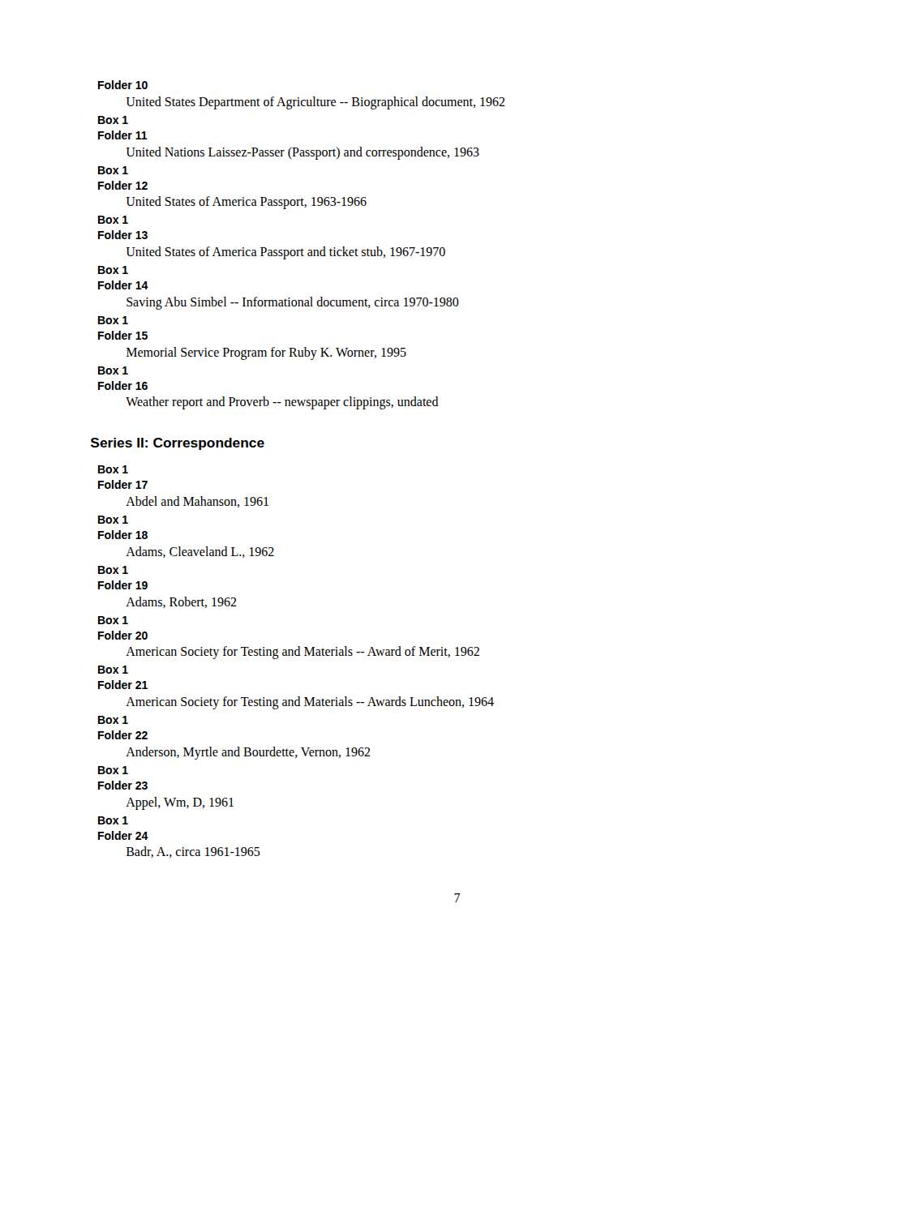Folder 10
United States Department of Agriculture -- Biographical document, 1962
Box 1
Folder 11
United Nations Laissez-Passer (Passport) and correspondence, 1963
Box 1
Folder 12
United States of America Passport, 1963-1966
Box 1
Folder 13
United States of America Passport and ticket stub, 1967-1970
Box 1
Folder 14
Saving Abu Simbel -- Informational document, circa 1970-1980
Box 1
Folder 15
Memorial Service Program for Ruby K. Worner, 1995
Box 1
Folder 16
Weather report and Proverb -- newspaper clippings, undated
Series II: Correspondence
Box 1
Folder 17
Abdel and Mahanson, 1961
Box 1
Folder 18
Adams, Cleaveland L., 1962
Box 1
Folder 19
Adams, Robert, 1962
Box 1
Folder 20
American Society for Testing and Materials -- Award of Merit, 1962
Box 1
Folder 21
American Society for Testing and Materials -- Awards Luncheon, 1964
Box 1
Folder 22
Anderson, Myrtle and Bourdette, Vernon, 1962
Box 1
Folder 23
Appel, Wm, D, 1961
Box 1
Folder 24
Badr, A., circa 1961-1965
7